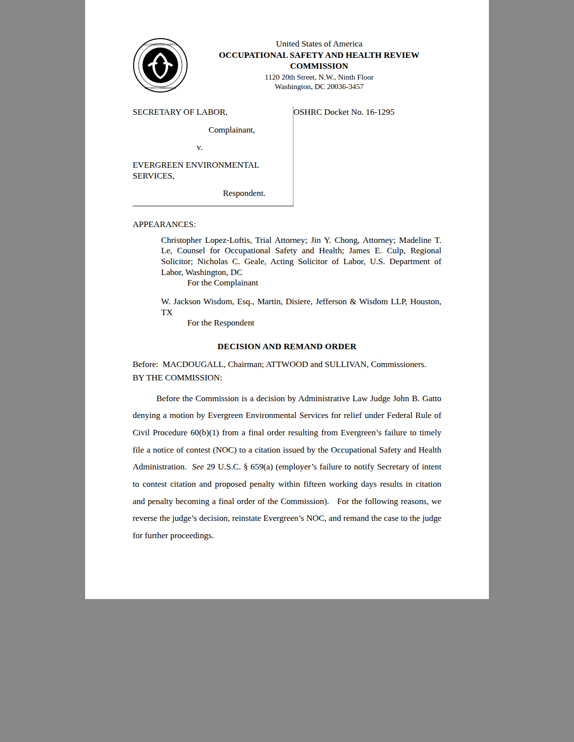OCCUPATIONAL SAFETY REVIEW COMMISSION
United States of America
OCCUPATIONAL SAFETY AND HEALTH REVIEW COMMISSION
1120 20th Street, N.W., Ninth Floor
Washington, DC 20036-3457
| SECRETARY OF LABOR, Complainant, v. EVERGREEN ENVIRONMENTAL SERVICES, Respondent. | OSHRC Docket No. 16-1295 |
APPEARANCES:
Christopher Lopez-Loftis, Trial Attorney; Jin Y. Chong, Attorney; Madeline T. Le, Counsel for Occupational Safety and Health; James E. Culp, Regional Solicitor; Nicholas C. Geale, Acting Solicitor of Labor, U.S. Department of Labor, Washington, DC
For the Complainant
W. Jackson Wisdom, Esq., Martin, Disiere, Jefferson & Wisdom LLP, Houston, TX
For the Respondent
DECISION AND REMAND ORDER
Before: MACDOUGALL, Chairman; ATTWOOD and SULLIVAN, Commissioners.
BY THE COMMISSION:
Before the Commission is a decision by Administrative Law Judge John B. Gatto denying a motion by Evergreen Environmental Services for relief under Federal Rule of Civil Procedure 60(b)(1) from a final order resulting from Evergreen’s failure to timely file a notice of contest (NOC) to a citation issued by the Occupational Safety and Health Administration. See 29 U.S.C. § 659(a) (employer’s failure to notify Secretary of intent to contest citation and proposed penalty within fifteen working days results in citation and penalty becoming a final order of the Commission). For the following reasons, we reverse the judge’s decision, reinstate Evergreen’s NOC, and remand the case to the judge for further proceedings.